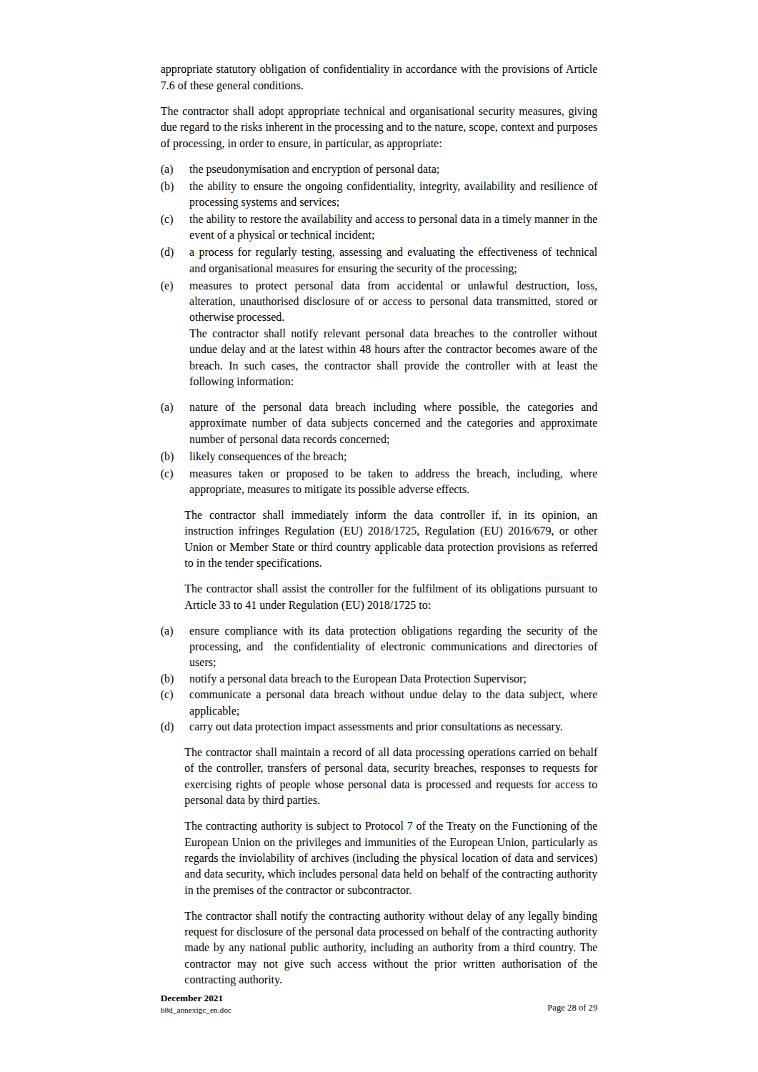appropriate statutory obligation of confidentiality in accordance with the provisions of Article 7.6 of these general conditions.
The contractor shall adopt appropriate technical and organisational security measures, giving due regard to the risks inherent in the processing and to the nature, scope, context and purposes of processing, in order to ensure, in particular, as appropriate:
the pseudonymisation and encryption of personal data;
the ability to ensure the ongoing confidentiality, integrity, availability and resilience of processing systems and services;
the ability to restore the availability and access to personal data in a timely manner in the event of a physical or technical incident;
a process for regularly testing, assessing and evaluating the effectiveness of technical and organisational measures for ensuring the security of the processing;
measures to protect personal data from accidental or unlawful destruction, loss, alteration, unauthorised disclosure of or access to personal data transmitted, stored or otherwise processed.
The contractor shall notify relevant personal data breaches to the controller without undue delay and at the latest within 48 hours after the contractor becomes aware of the breach. In such cases, the contractor shall provide the controller with at least the following information:
nature of the personal data breach including where possible, the categories and approximate number of data subjects concerned and the categories and approximate number of personal data records concerned;
likely consequences of the breach;
measures taken or proposed to be taken to address the breach, including, where appropriate, measures to mitigate its possible adverse effects.
The contractor shall immediately inform the data controller if, in its opinion, an instruction infringes Regulation (EU) 2018/1725, Regulation (EU) 2016/679, or other Union or Member State or third country applicable data protection provisions as referred to in the tender specifications.
The contractor shall assist the controller for the fulfilment of its obligations pursuant to Article 33 to 41 under Regulation (EU) 2018/1725 to:
ensure compliance with its data protection obligations regarding the security of the processing, and the confidentiality of electronic communications and directories of users;
notify a personal data breach to the European Data Protection Supervisor;
communicate a personal data breach without undue delay to the data subject, where applicable;
carry out data protection impact assessments and prior consultations as necessary.
The contractor shall maintain a record of all data processing operations carried on behalf of the controller, transfers of personal data, security breaches, responses to requests for exercising rights of people whose personal data is processed and requests for access to personal data by third parties.
The contracting authority is subject to Protocol 7 of the Treaty on the Functioning of the European Union on the privileges and immunities of the European Union, particularly as regards the inviolability of archives (including the physical location of data and services) and data security, which includes personal data held on behalf of the contracting authority in the premises of the contractor or subcontractor.
The contractor shall notify the contracting authority without delay of any legally binding request for disclosure of the personal data processed on behalf of the contracting authority made by any national public authority, including an authority from a third country. The contractor may not give such access without the prior written authorisation of the contracting authority.
December 2021
b8d_annexigc_en.doc
Page 28 of 29